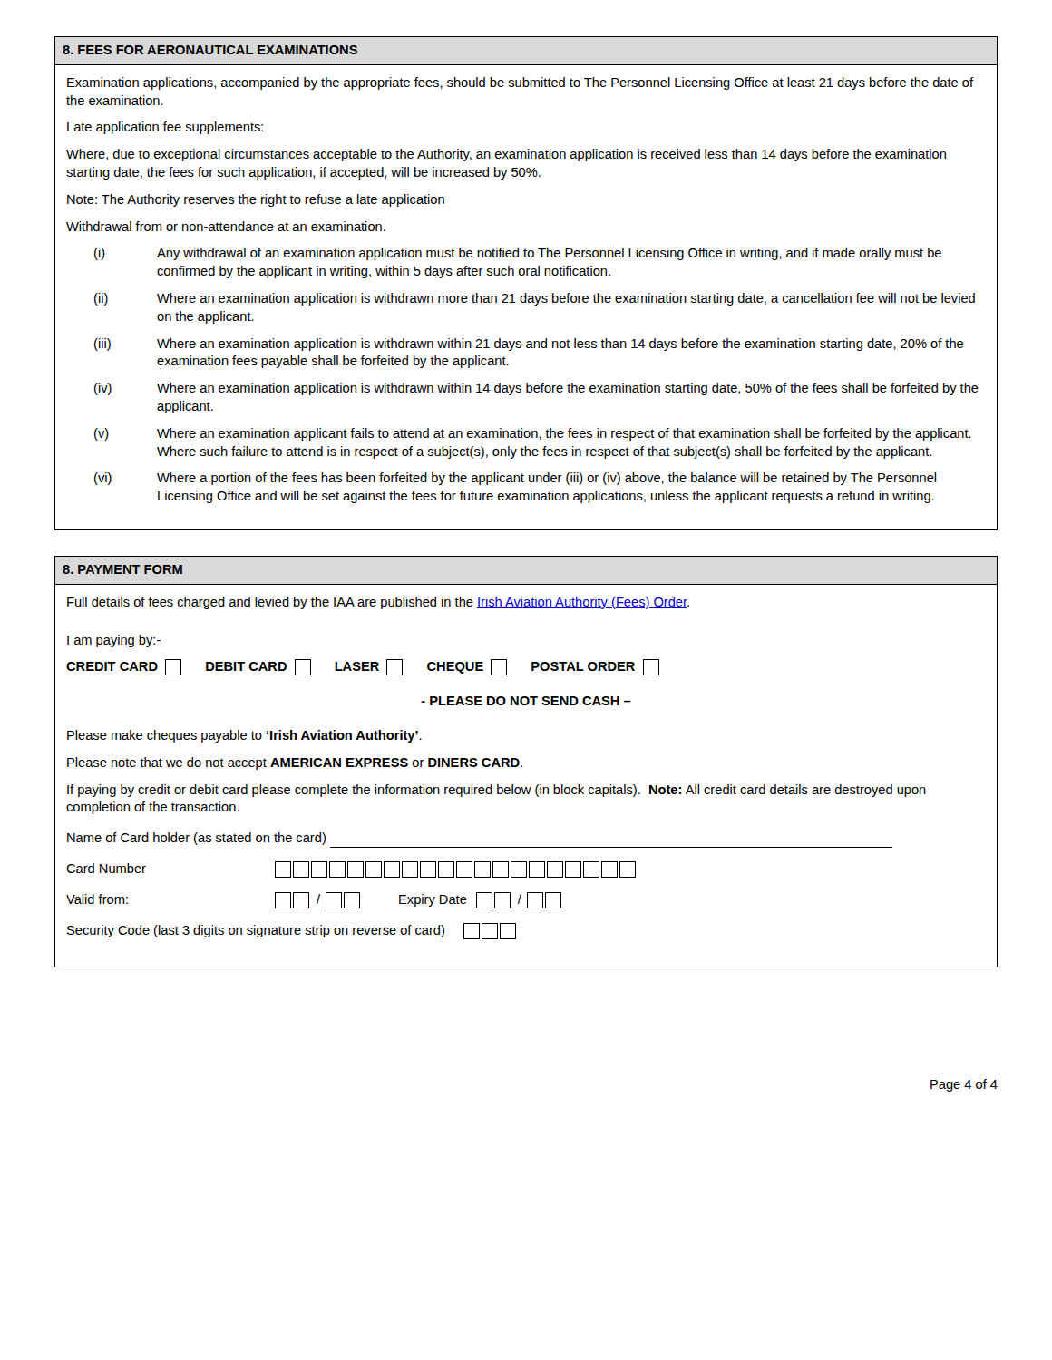8. FEES FOR AERONAUTICAL EXAMINATIONS
Examination applications, accompanied by the appropriate fees, should be submitted to The Personnel Licensing Office at least 21 days before the date of the examination.
Late application fee supplements:
Where, due to exceptional circumstances acceptable to the Authority, an examination application is received less than 14 days before the examination starting date, the fees for such application, if accepted, will be increased by 50%.
Note: The Authority reserves the right to refuse a late application
Withdrawal from or non-attendance at an examination.
(i) Any withdrawal of an examination application must be notified to The Personnel Licensing Office in writing, and if made orally must be confirmed by the applicant in writing, within 5 days after such oral notification.
(ii) Where an examination application is withdrawn more than 21 days before the examination starting date, a cancellation fee will not be levied on the applicant.
(iii) Where an examination application is withdrawn within 21 days and not less than 14 days before the examination starting date, 20% of the examination fees payable shall be forfeited by the applicant.
(iv) Where an examination application is withdrawn within 14 days before the examination starting date, 50% of the fees shall be forfeited by the applicant.
(v) Where an examination applicant fails to attend at an examination, the fees in respect of that examination shall be forfeited by the applicant. Where such failure to attend is in respect of a subject(s), only the fees in respect of that subject(s) shall be forfeited by the applicant.
(vi) Where a portion of the fees has been forfeited by the applicant under (iii) or (iv) above, the balance will be retained by The Personnel Licensing Office and will be set against the fees for future examination applications, unless the applicant requests a refund in writing.
8. PAYMENT FORM
Full details of fees charged and levied by the IAA are published in the Irish Aviation Authority (Fees) Order.
I am paying by:-
CREDIT CARD DEBIT CARD LASER CHEQUE POSTAL ORDER
- PLEASE DO NOT SEND CASH –
Please make cheques payable to ‘Irish Aviation Authority’.
Please note that we do not accept AMERICAN EXPRESS or DINERS CARD.
If paying by credit or debit card please complete the information required below (in block capitals). Note: All credit card details are destroyed upon completion of the transaction.
Name of Card holder (as stated on the card)
Card Number
Valid from: / Expiry Date /
Security Code (last 3 digits on signature strip on reverse of card)
Page 4 of 4